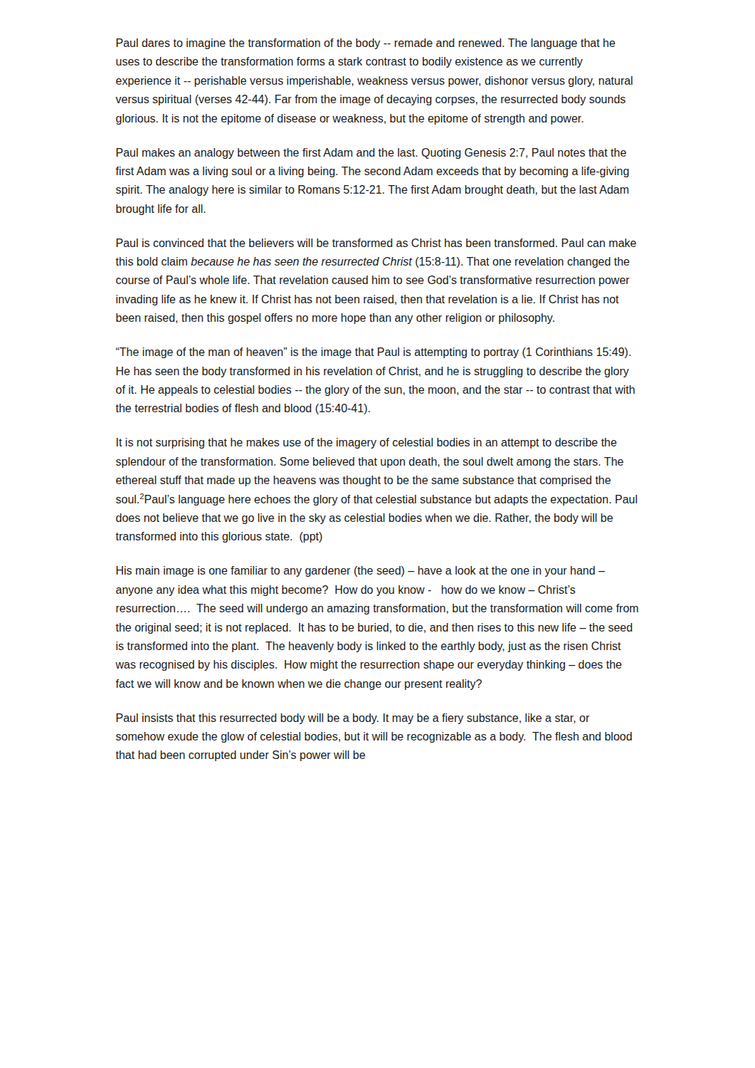Paul dares to imagine the transformation of the body -- remade and renewed. The language that he uses to describe the transformation forms a stark contrast to bodily existence as we currently experience it -- perishable versus imperishable, weakness versus power, dishonor versus glory, natural versus spiritual (verses 42-44). Far from the image of decaying corpses, the resurrected body sounds glorious. It is not the epitome of disease or weakness, but the epitome of strength and power.
Paul makes an analogy between the first Adam and the last. Quoting Genesis 2:7, Paul notes that the first Adam was a living soul or a living being. The second Adam exceeds that by becoming a life-giving spirit. The analogy here is similar to Romans 5:12-21. The first Adam brought death, but the last Adam brought life for all.
Paul is convinced that the believers will be transformed as Christ has been transformed. Paul can make this bold claim because he has seen the resurrected Christ (15:8-11). That one revelation changed the course of Paul’s whole life. That revelation caused him to see God’s transformative resurrection power invading life as he knew it. If Christ has not been raised, then that revelation is a lie. If Christ has not been raised, then this gospel offers no more hope than any other religion or philosophy.
“The image of the man of heaven” is the image that Paul is attempting to portray (1 Corinthians 15:49). He has seen the body transformed in his revelation of Christ, and he is struggling to describe the glory of it. He appeals to celestial bodies -- the glory of the sun, the moon, and the star -- to contrast that with the terrestrial bodies of flesh and blood (15:40-41).
It is not surprising that he makes use of the imagery of celestial bodies in an attempt to describe the splendour of the transformation. Some believed that upon death, the soul dwelt among the stars. The ethereal stuff that made up the heavens was thought to be the same substance that comprised the soul.2Paul’s language here echoes the glory of that celestial substance but adapts the expectation. Paul does not believe that we go live in the sky as celestial bodies when we die. Rather, the body will be transformed into this glorious state. (ppt)
His main image is one familiar to any gardener (the seed) – have a look at the one in your hand – anyone any idea what this might become? How do you know - how do we know – Christ’s resurrection…. The seed will undergo an amazing transformation, but the transformation will come from the original seed; it is not replaced. It has to be buried, to die, and then rises to this new life – the seed is transformed into the plant. The heavenly body is linked to the earthly body, just as the risen Christ was recognised by his disciples. How might the resurrection shape our everyday thinking – does the fact we will know and be known when we die change our present reality?
Paul insists that this resurrected body will be a body. It may be a fiery substance, like a star, or somehow exude the glow of celestial bodies, but it will be recognizable as a body. The flesh and blood that had been corrupted under Sin’s power will be